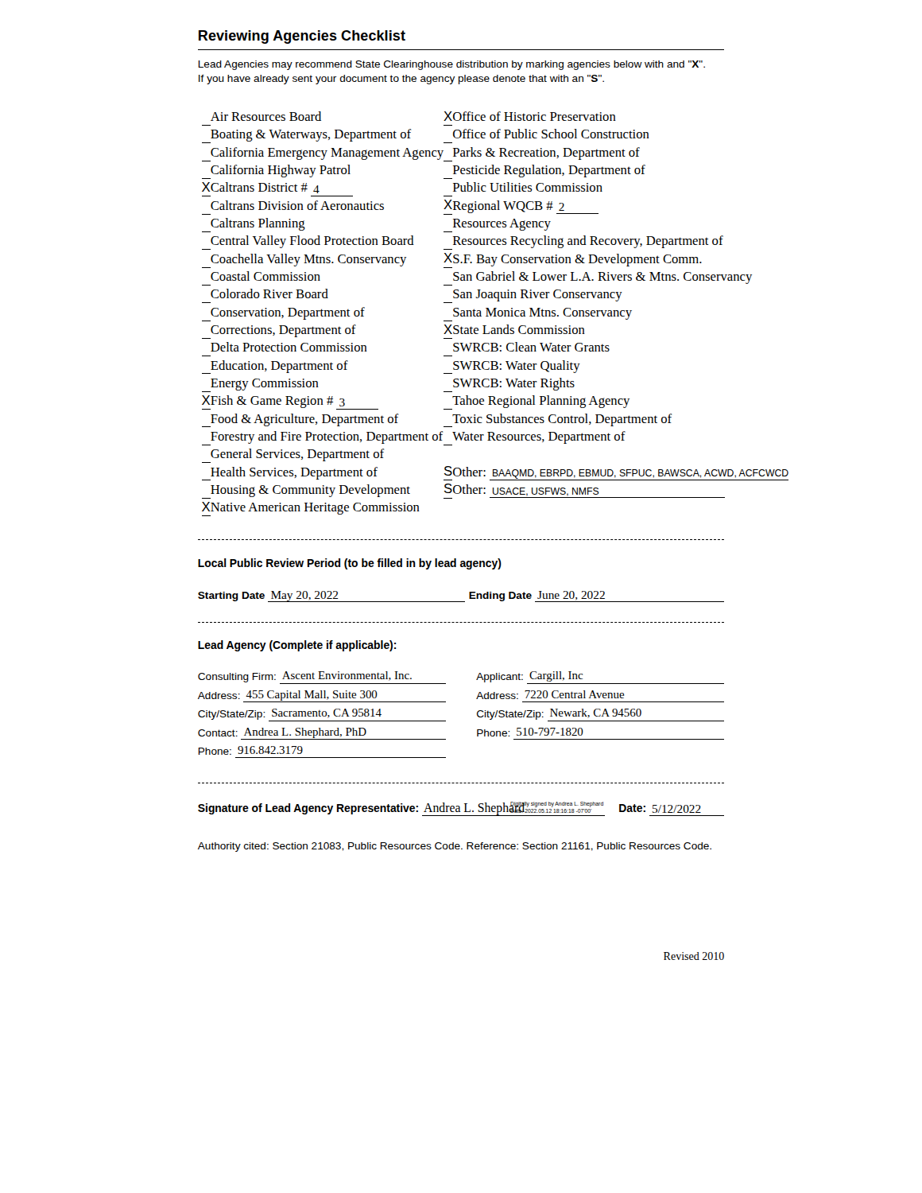Reviewing Agencies Checklist
Lead Agencies may recommend State Clearinghouse distribution by marking agencies below with and "X".
If you have already sent your document to the agency please denote that with an "S".
| | | Air Resources Board | | X | | Office of Historic Preservation |
| | | Boating & Waterways, Department of | | | | Office of Public School Construction |
| | | California Emergency Management Agency | | | | Parks & Recreation, Department of |
| | | California Highway Patrol | | | | Pesticide Regulation, Department of |
| X | | Caltrans District # 4 | | | | Public Utilities Commission |
| | | Caltrans Division of Aeronautics | | X | | Regional WQCB # 2 |
| | | Caltrans Planning | | | | Resources Agency |
| | | Central Valley Flood Protection Board | | | | Resources Recycling and Recovery, Department of |
| | | Coachella Valley Mtns. Conservancy | | X | | S.F. Bay Conservation & Development Comm. |
| | | Coastal Commission | | | | San Gabriel & Lower L.A. Rivers & Mtns. Conservancy |
| | | Colorado River Board | | | | San Joaquin River Conservancy |
| | | Conservation, Department of | | | | Santa Monica Mtns. Conservancy |
| | | Corrections, Department of | | X | | State Lands Commission |
| | | Delta Protection Commission | | | | SWRCB: Clean Water Grants |
| | | Education, Department of | | | | SWRCB: Water Quality |
| | | Energy Commission | | | | SWRCB: Water Rights |
| X | | Fish & Game Region # 3 | | | | Tahoe Regional Planning Agency |
| | | Food & Agriculture, Department of | | | | Toxic Substances Control, Department of |
| | | Forestry and Fire Protection, Department of | | | | Water Resources, Department of |
| | | General Services, Department of | | | | |
| | | Health Services, Department of | | S | | Other: BAAQMD, EBRPD, EBMUD, SFPUC, BAWSCA, ACWD, ACFCWCD |
| | | Housing & Community Development | | S | | Other: USACE, USFWS, NMFS |
| X | | Native American Heritage Commission | | | | |
Local Public Review Period (to be filled in by lead agency)
Starting Date May 20, 2022
Ending Date June 20, 2022
Lead Agency (Complete if applicable):
Consulting Firm: Ascent Environmental, Inc.
Address: 455 Capital Mall, Suite 300
City/State/Zip: Sacramento, CA 95814
Contact: Andrea L. Shephard, PhD
Phone: 916.842.3179
Applicant: Cargill, Inc
Address: 7220 Central Avenue
City/State/Zip: Newark, CA 94560
Phone: 510-797-1820
Signature of Lead Agency Representative: Andrea L. Shephard Digitally signed by Andrea L. Shephard
Date: 2022.05.12 18:16:18 -07'00' Date: 5/12/2022
Authority cited: Section 21083, Public Resources Code. Reference: Section 21161, Public Resources Code.
Revised 2010